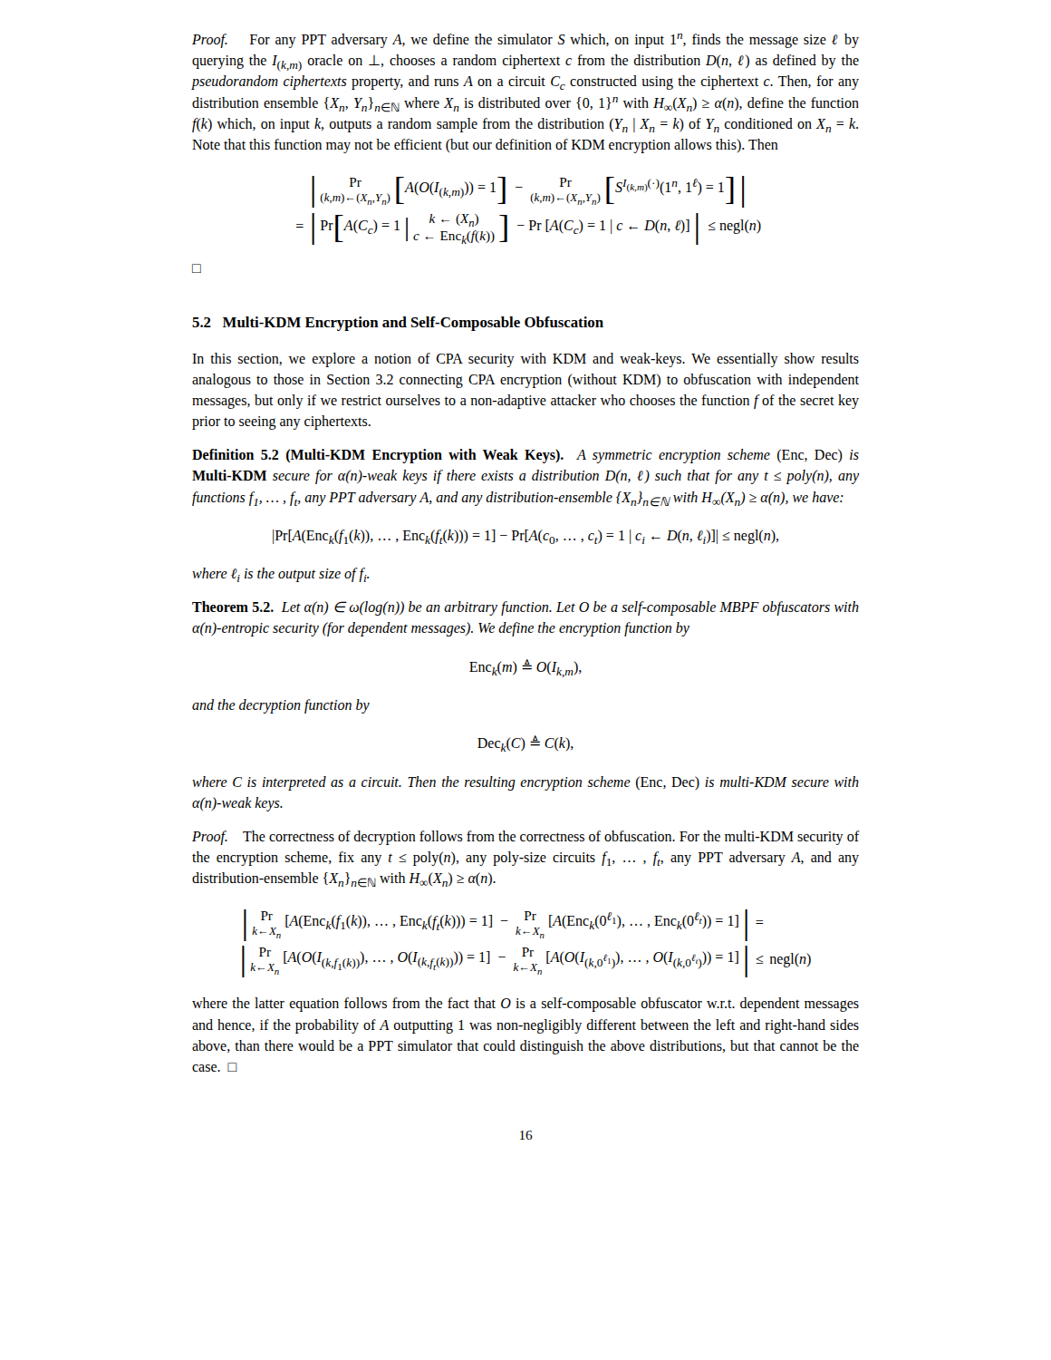Proof. For any PPT adversary A, we define the simulator S which, on input 1n, finds the message size ℓ by querying the I(k,m) oracle on ⊥, chooses a random ciphertext c from the distribution D(n, ℓ) as defined by the pseudorandom ciphertexts property, and runs A on a circuit Cc constructed using the ciphertext c. Then, for any distribution ensemble {Xn, Yn}n∈ℕ where Xn is distributed over {0, 1}n with H∞(Xn) ≥ α(n), define the function f(k) which, on input k, outputs a random sample from the distribution (Yn | Xn = k) of Yn conditioned on Xn = k. Note that this function may not be efficient (but our definition of KDM encryption allows this). Then
| | | / Pr ( k , m )←( X n , Y n ) [ A ( O ( I ( k , m ) )) = 1 ] − Pr ( k , m )←( X n , Y n ) [ S I ( k , m ) (·) (1 n , 1 ℓ ) = 1 ] / |
| | = | / Pr [ A ( C c ) = 1 / k ← ( X n ) c ← Enc k ( f ( k )) ] − Pr [ A ( C c ) = 1 / c ← D ( n , ℓ )] / ≤ negl( n ) |
□
5.2 Multi-KDM Encryption and Self-Composable Obfuscation
In this section, we explore a notion of CPA security with KDM and weak-keys. We essentially show results analogous to those in Section 3.2 connecting CPA encryption (without KDM) to obfuscation with independent messages, but only if we restrict ourselves to a non-adaptive attacker who chooses the function f of the secret key prior to seeing any ciphertexts.
Definition 5.2 (Multi-KDM Encryption with Weak Keys). A symmetric encryption scheme (Enc, Dec) is Multi-KDM secure for α(n)-weak keys if there exists a distribution D(n, ℓ) such that for any t ≤ poly(n), any functions f1, … , ft, any PPT adversary A, and any distribution-ensemble {Xn}n∈ℕ with H∞(Xn) ≥ α(n), we have:
|Pr[A(Enck(f1(k)), … , Enck(ft(k))) = 1] − Pr[A(c0, … , ct) = 1 | ci ← D(n, ℓi)]| ≤ negl(n),
where ℓi is the output size of fi.
Theorem 5.2. Let α(n) ∈ ω(log(n)) be an arbitrary function. Let O be a self-composable MBPF obfuscators with α(n)-entropic security (for dependent messages). We define the encryption function by
Enck(m) ≜ O(Ik,m),
and the decryption function by
Deck(C) ≜ C(k),
where C is interpreted as a circuit. Then the resulting encryption scheme (Enc, Dec) is multi-KDM secure with α(n)-weak keys.
Proof. The correctness of decryption follows from the correctness of obfuscation. For the multi-KDM security of the encryption scheme, fix any t ≤ poly(n), any poly-size circuits f1, … , ft, any PPT adversary A, and any distribution-ensemble {Xn}n∈ℕ with H∞(Xn) ≥ α(n).
| / Pr k ← X n [ A (Enc k ( f 1 ( k )), … , Enc k ( f t ( k ))) = 1] − Pr k ← X n [ A (Enc k (0 ℓ 1 ), … , Enc k (0 ℓ t )) = 1] / | = | |
| / Pr k ← X n [ A ( O ( I ( k , f 1 ( k )) ), … , O ( I ( k , f t ( k )) )) = 1] − Pr k ← X n [ A ( O ( I ( k ,0 ℓ 1 ) ), … , O ( I ( k ,0 ℓ t ) )) = 1] / | ≤ | negl( n ) |
where the latter equation follows from the fact that O is a self-composable obfuscator w.r.t. dependent messages and hence, if the probability of A outputting 1 was non-negligibly different between the left and right-hand sides above, than there would be a PPT simulator that could distinguish the above distributions, but that cannot be the case. □
16